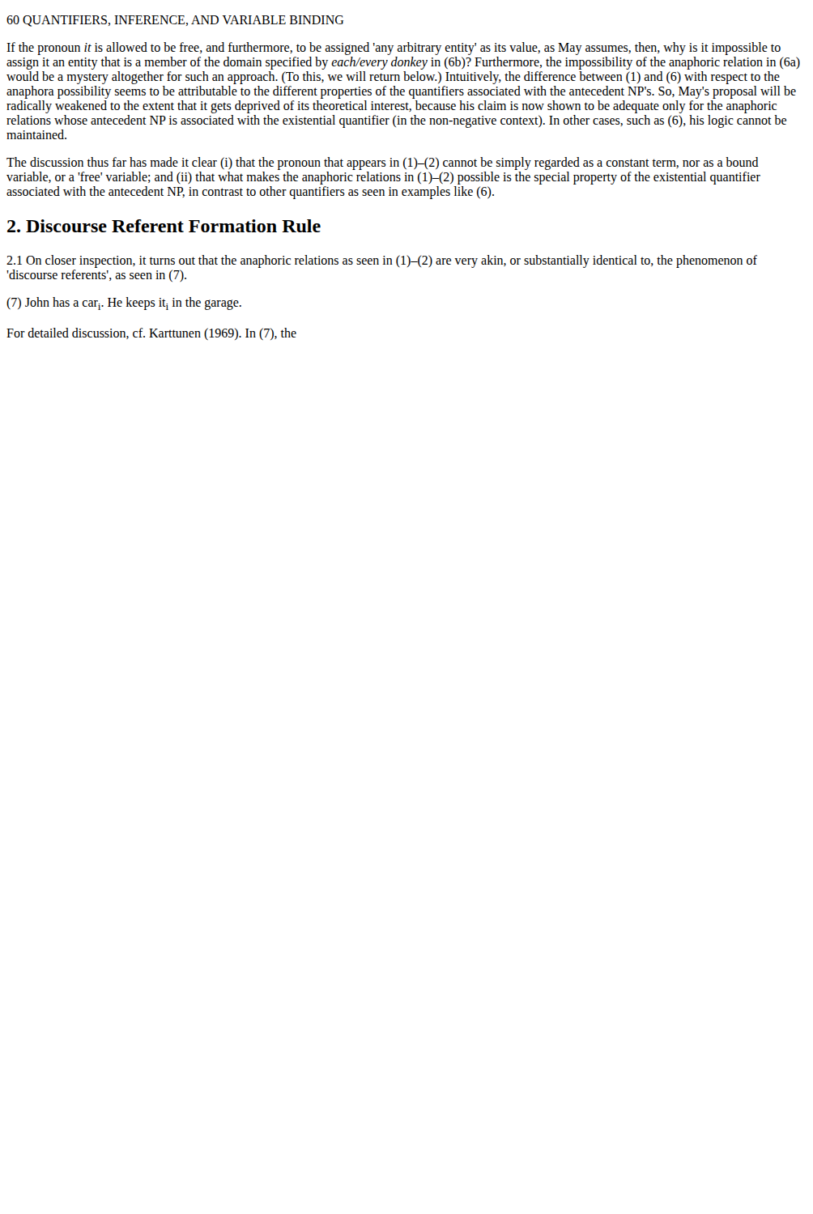60 QUANTIFIERS, INFERENCE, AND VARIABLE BINDING
If the pronoun it is allowed to be free, and furthermore, to be assigned 'any arbitrary entity' as its value, as May assumes, then, why is it impossible to assign it an entity that is a member of the domain specified by each/every donkey in (6b)? Furthermore, the impossibility of the anaphoric relation in (6a) would be a mystery altogether for such an approach. (To this, we will return below.) Intuitively, the difference between (1) and (6) with respect to the anaphora possibility seems to be attributable to the different properties of the quantifiers associated with the antecedent NP's. So, May's proposal will be radically weakened to the extent that it gets deprived of its theoretical interest, because his claim is now shown to be adequate only for the anaphoric relations whose antecedent NP is associated with the existential quantifier (in the non-negative context). In other cases, such as (6), his logic cannot be maintained.
The discussion thus far has made it clear (i) that the pronoun that appears in (1)–(2) cannot be simply regarded as a constant term, nor as a bound variable, or a 'free' variable; and (ii) that what makes the anaphoric relations in (1)–(2) possible is the special property of the existential quantifier associated with the antecedent NP, in contrast to other quantifiers as seen in examples like (6).
2. Discourse Referent Formation Rule
2.1 On closer inspection, it turns out that the anaphoric relations as seen in (1)–(2) are very akin, or substantially identical to, the phenomenon of 'discourse referents', as seen in (7).
(7) John has a cari. He keeps iti in the garage.
For detailed discussion, cf. Karttunen (1969). In (7), the